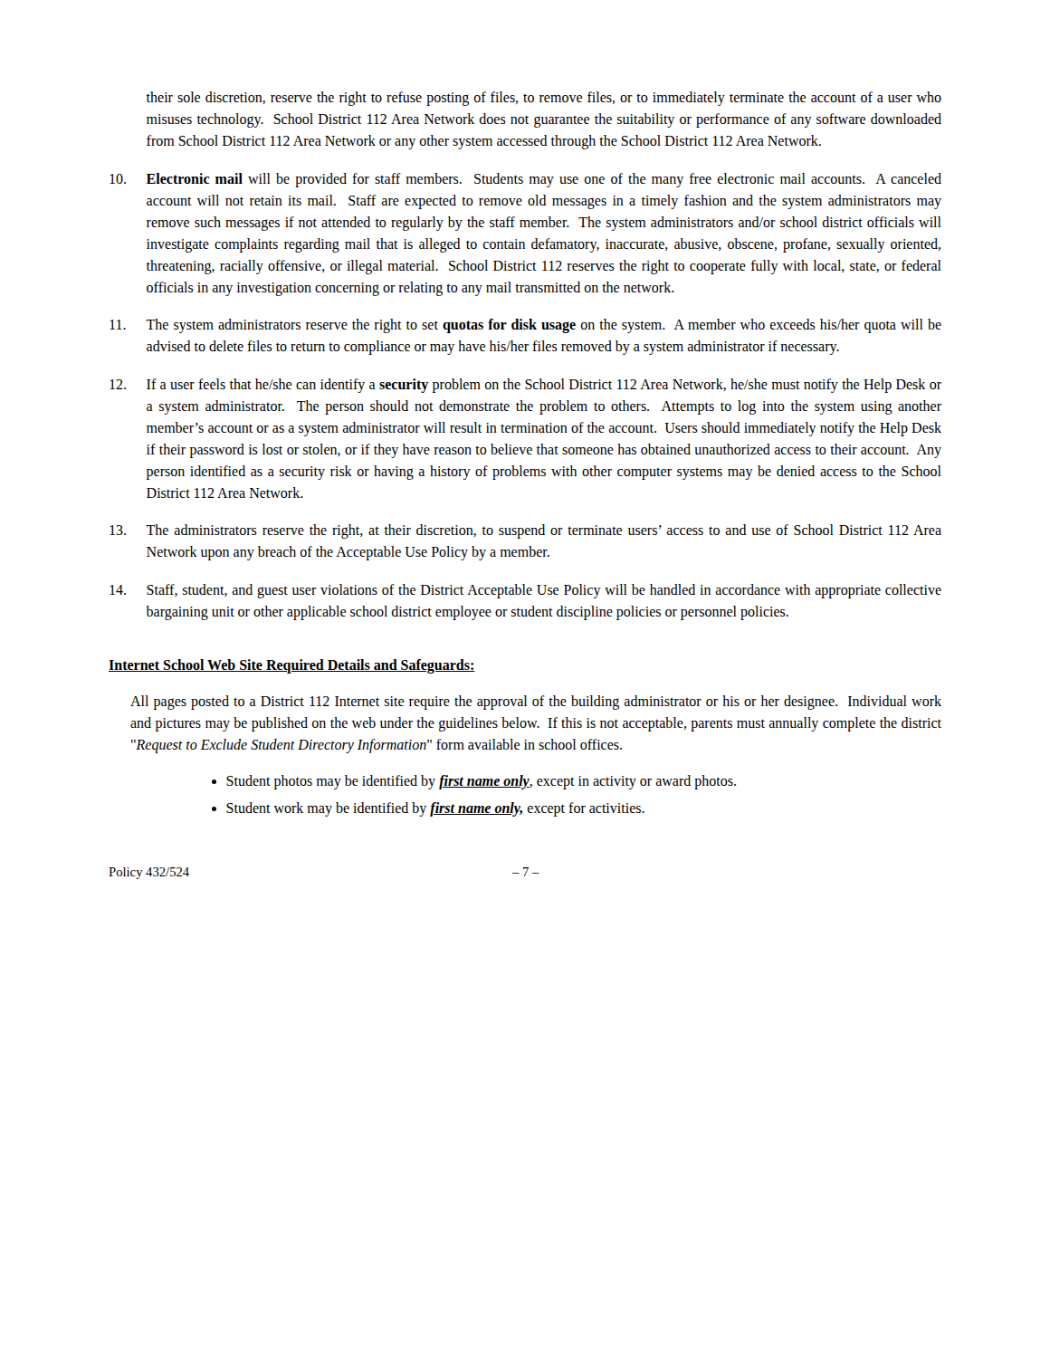their sole discretion, reserve the right to refuse posting of files, to remove files, or to immediately terminate the account of a user who misuses technology. School District 112 Area Network does not guarantee the suitability or performance of any software downloaded from School District 112 Area Network or any other system accessed through the School District 112 Area Network.
10. Electronic mail will be provided for staff members. Students may use one of the many free electronic mail accounts. A canceled account will not retain its mail. Staff are expected to remove old messages in a timely fashion and the system administrators may remove such messages if not attended to regularly by the staff member. The system administrators and/or school district officials will investigate complaints regarding mail that is alleged to contain defamatory, inaccurate, abusive, obscene, profane, sexually oriented, threatening, racially offensive, or illegal material. School District 112 reserves the right to cooperate fully with local, state, or federal officials in any investigation concerning or relating to any mail transmitted on the network.
11. The system administrators reserve the right to set quotas for disk usage on the system. A member who exceeds his/her quota will be advised to delete files to return to compliance or may have his/her files removed by a system administrator if necessary.
12. If a user feels that he/she can identify a security problem on the School District 112 Area Network, he/she must notify the Help Desk or a system administrator. The person should not demonstrate the problem to others. Attempts to log into the system using another member’s account or as a system administrator will result in termination of the account. Users should immediately notify the Help Desk if their password is lost or stolen, or if they have reason to believe that someone has obtained unauthorized access to their account. Any person identified as a security risk or having a history of problems with other computer systems may be denied access to the School District 112 Area Network.
13. The administrators reserve the right, at their discretion, to suspend or terminate users’ access to and use of School District 112 Area Network upon any breach of the Acceptable Use Policy by a member.
14. Staff, student, and guest user violations of the District Acceptable Use Policy will be handled in accordance with appropriate collective bargaining unit or other applicable school district employee or student discipline policies or personnel policies.
Internet School Web Site Required Details and Safeguards:
All pages posted to a District 112 Internet site require the approval of the building administrator or his or her designee. Individual work and pictures may be published on the web under the guidelines below. If this is not acceptable, parents must annually complete the district "Request to Exclude Student Directory Information" form available in school offices.
Student photos may be identified by first name only, except in activity or award photos.
Student work may be identified by first name only, except for activities.
Policy 432/524
– 7 –